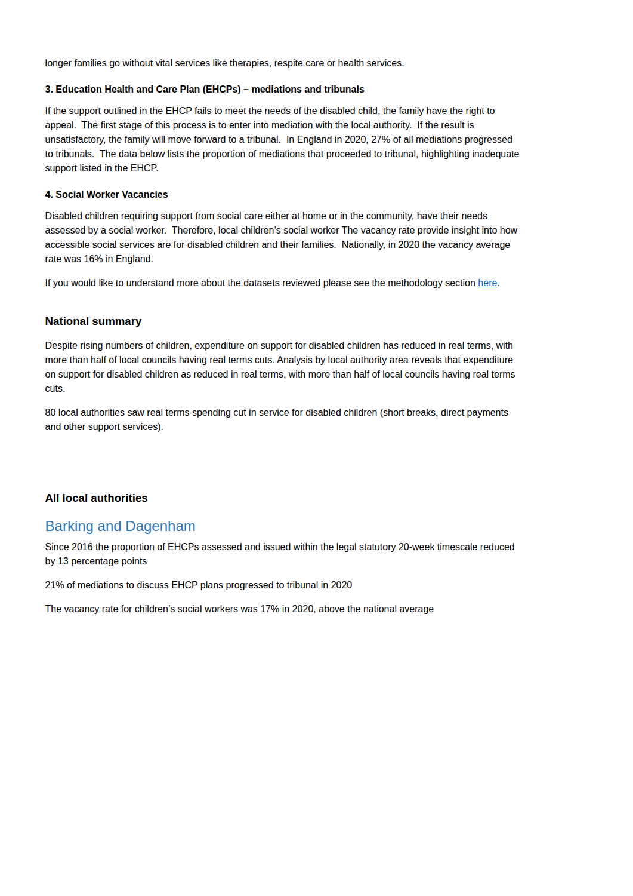longer families go without vital services like therapies, respite care or health services.
3. Education Health and Care Plan (EHCPs) – mediations and tribunals
If the support outlined in the EHCP fails to meet the needs of the disabled child, the family have the right to appeal. The first stage of this process is to enter into mediation with the local authority. If the result is unsatisfactory, the family will move forward to a tribunal. In England in 2020, 27% of all mediations progressed to tribunals. The data below lists the proportion of mediations that proceeded to tribunal, highlighting inadequate support listed in the EHCP.
4. Social Worker Vacancies
Disabled children requiring support from social care either at home or in the community, have their needs assessed by a social worker. Therefore, local children’s social worker The vacancy rate provide insight into how accessible social services are for disabled children and their families. Nationally, in 2020 the vacancy average rate was 16% in England.
If you would like to understand more about the datasets reviewed please see the methodology section here.
National summary
Despite rising numbers of children, expenditure on support for disabled children has reduced in real terms, with more than half of local councils having real terms cuts. Analysis by local authority area reveals that expenditure on support for disabled children as reduced in real terms, with more than half of local councils having real terms cuts.
80 local authorities saw real terms spending cut in service for disabled children (short breaks, direct payments and other support services).
All local authorities
Barking and Dagenham
Since 2016 the proportion of EHCPs assessed and issued within the legal statutory 20-week timescale reduced by 13 percentage points
21% of mediations to discuss EHCP plans progressed to tribunal in 2020
The vacancy rate for children’s social workers was 17% in 2020, above the national average